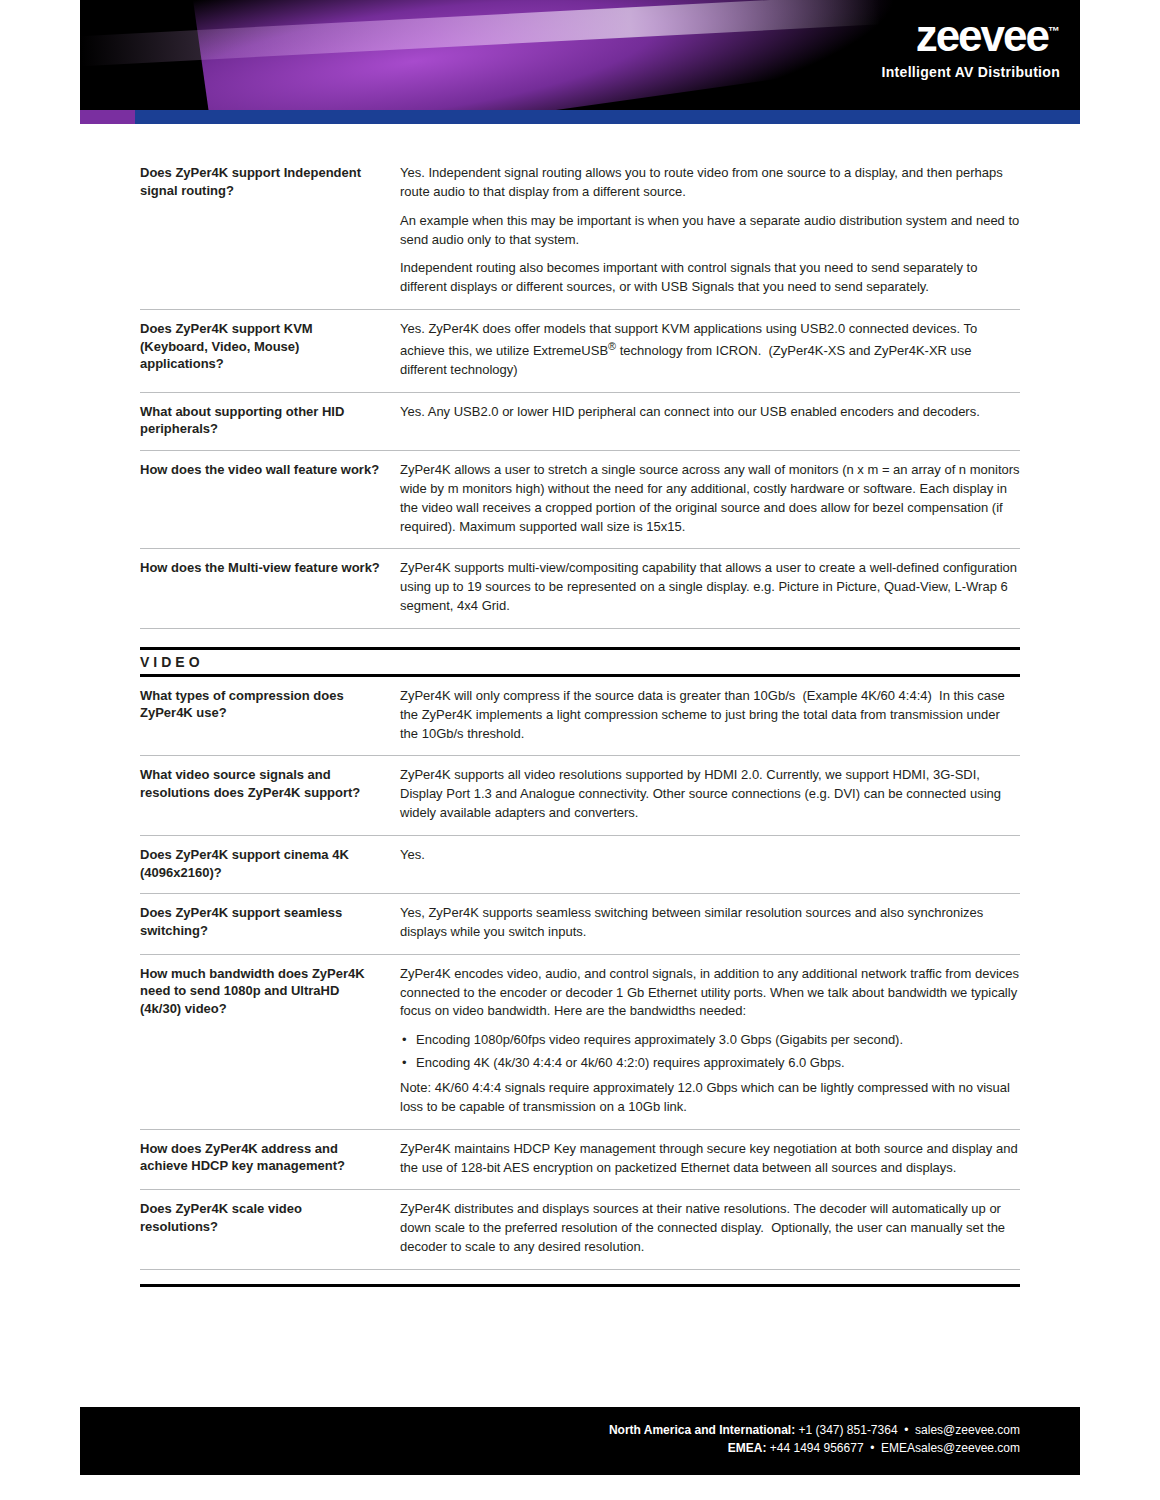zeevee™
Intelligent AV Distribution
| Does ZyPer4K support Independent signal routing? | Yes. Independent signal routing allows you to route video from one source to a display, and then perhaps route audio to that display from a different source. An example when this may be important is when you have a separate audio distribution system and need to send audio only to that system. Independent routing also becomes important with control signals that you need to send separately to different displays or different sources, or with USB Signals that you need to send separately. |
| Does ZyPer4K support KVM (Keyboard, Video, Mouse) applications? | Yes. ZyPer4K does offer models that support KVM applications using USB2.0 connected devices. To achieve this, we utilize ExtremeUSB ® technology from ICRON. (ZyPer4K-XS and ZyPer4K-XR use different technology) |
| What about supporting other HID peripherals? | Yes. Any USB2.0 or lower HID peripheral can connect into our USB enabled encoders and decoders. |
| How does the video wall feature work? | ZyPer4K allows a user to stretch a single source across any wall of monitors (n x m = an array of n monitors wide by m monitors high) without the need for any additional, costly hardware or software. Each display in the video wall receives a cropped portion of the original source and does allow for bezel compensation (if required). Maximum supported wall size is 15x15. |
| How does the Multi-view feature work? | ZyPer4K supports multi-view/compositing capability that allows a user to create a well-defined configuration using up to 19 sources to be represented on a single display. e.g. Picture in Picture, Quad-View, L-Wrap 6 segment, 4x4 Grid. |
VIDEO
| What types of compression does ZyPer4K use? | ZyPer4K will only compress if the source data is greater than 10Gb/s (Example 4K/60 4:4:4) In this case the ZyPer4K implements a light compression scheme to just bring the total data from transmission under the 10Gb/s threshold. |
| What video source signals and resolutions does ZyPer4K support? | ZyPer4K supports all video resolutions supported by HDMI 2.0. Currently, we support HDMI, 3G-SDI, Display Port 1.3 and Analogue connectivity. Other source connections (e.g. DVI) can be connected using widely available adapters and converters. |
| Does ZyPer4K support cinema 4K (4096x2160)? | Yes. |
| Does ZyPer4K support seamless switching? | Yes, ZyPer4K supports seamless switching between similar resolution sources and also synchronizes displays while you switch inputs. |
| How much bandwidth does ZyPer4K need to send 1080p and UltraHD (4k/30) video? | ZyPer4K encodes video, audio, and control signals, in addition to any additional network traffic from devices connected to the encoder or decoder 1 Gb Ethernet utility ports. When we talk about bandwidth we typically focus on video bandwidth. Here are the bandwidths needed: Encoding 1080p/60fps video requires approximately 3.0 Gbps (Gigabits per second). Encoding 4K (4k/30 4:4:4 or 4k/60 4:2:0) requires approximately 6.0 Gbps. Note: 4K/60 4:4:4 signals require approximately 12.0 Gbps which can be lightly compressed with no visual loss to be capable of transmission on a 10Gb link. |
| How does ZyPer4K address and achieve HDCP key management? | ZyPer4K maintains HDCP Key management through secure key negotiation at both source and display and the use of 128-bit AES encryption on packetized Ethernet data between all sources and displays. |
| Does ZyPer4K scale video resolutions? | ZyPer4K distributes and displays sources at their native resolutions. The decoder will automatically up or down scale to the preferred resolution of the connected display. Optionally, the user can manually set the decoder to scale to any desired resolution. |
North America and International: +1 (347) 851-7364 • sales@zeevee.com
EMEA: +44 1494 956677 • EMEAsales@zeevee.com